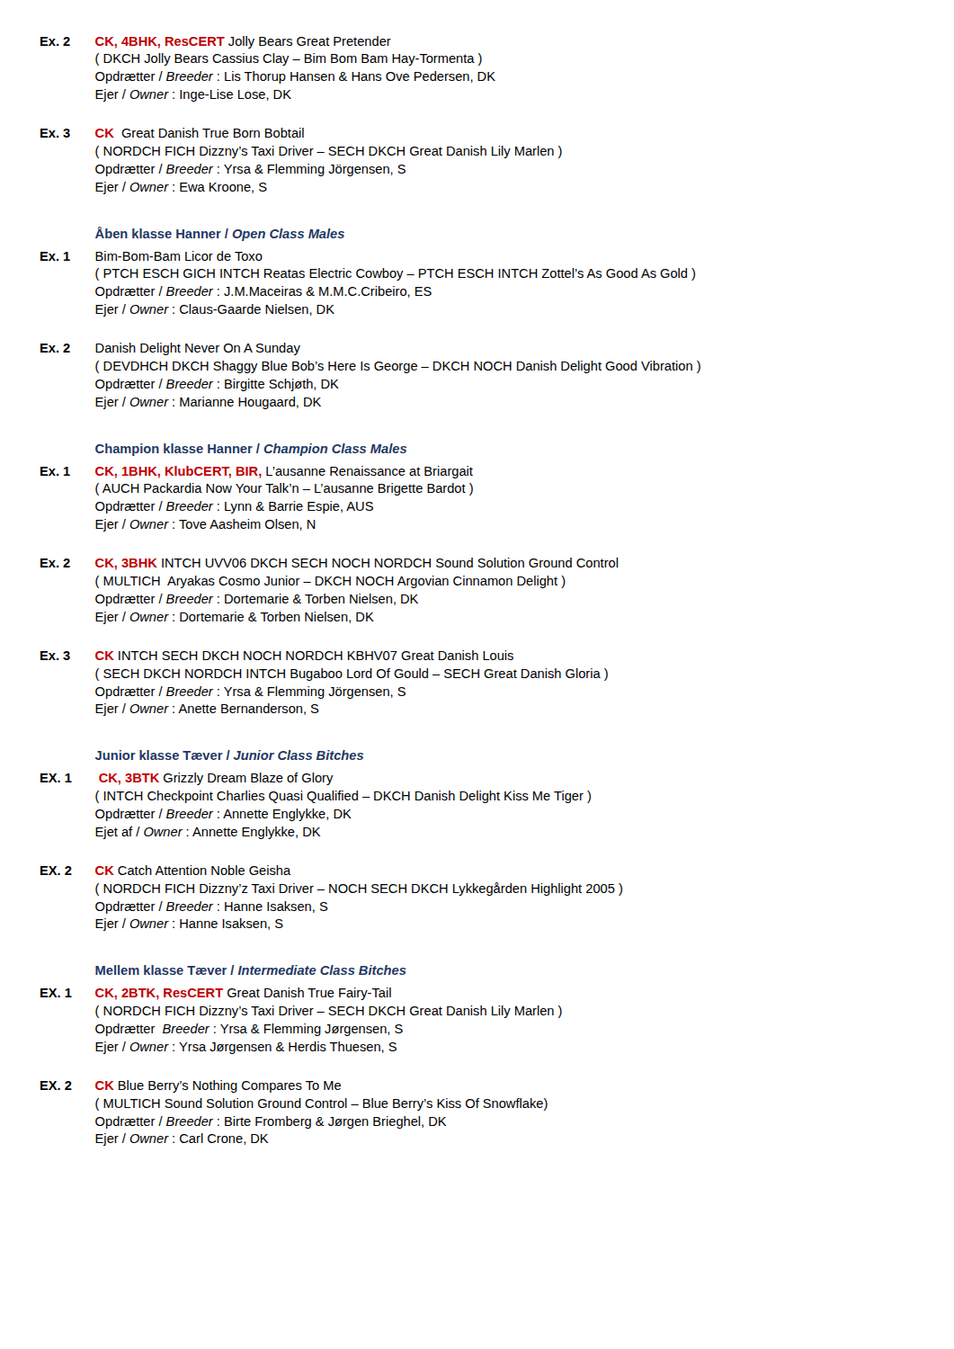Ex. 2
CK, 4BHK, ResCERT Jolly Bears Great Pretender
( DKCH Jolly Bears Cassius Clay – Bim Bom Bam Hay-Tormenta )
Opdrætter / Breeder : Lis Thorup Hansen & Hans Ove Pedersen, DK
Ejer / Owner : Inge-Lise Lose, DK
Ex. 3
CK Great Danish True Born Bobtail
( NORDCH FICH Dizzny’s Taxi Driver – SECH DKCH Great Danish Lily Marlen )
Opdrætter / Breeder : Yrsa & Flemming Jörgensen, S
Ejer / Owner : Ewa Kroone, S
Åben klasse Hanner / Open Class Males
Ex. 1
Bim-Bom-Bam Licor de Toxo
( PTCH ESCH GICH INTCH Reatas Electric Cowboy – PTCH ESCH INTCH Zottel’s As Good As Gold )
Opdrætter / Breeder : J.M.Maceiras & M.M.C.Cribeiro, ES
Ejer / Owner : Claus-Gaarde Nielsen, DK
Ex. 2
Danish Delight Never On A Sunday
( DEVDHCH DKCH Shaggy Blue Bob’s Here Is George – DKCH NOCH Danish Delight Good Vibration )
Opdrætter / Breeder : Birgitte Schjøth, DK
Ejer / Owner : Marianne Hougaard, DK
Champion klasse Hanner / Champion Class Males
Ex. 1
CK, 1BHK, KlubCERT, BIR, L’ausanne Renaissance at Briargait
( AUCH Packardia Now Your Talk’n – L’ausanne Brigette Bardot )
Opdrætter / Breeder : Lynn & Barrie Espie, AUS
Ejer / Owner : Tove Aasheim Olsen, N
Ex. 2
CK, 3BHK INTCH UVV06 DKCH SECH NOCH NORDCH Sound Solution Ground Control
( MULTICH Aryakas Cosmo Junior – DKCH NOCH Argovian Cinnamon Delight )
Opdrætter / Breeder : Dortemarie & Torben Nielsen, DK
Ejer / Owner : Dortemarie & Torben Nielsen, DK
Ex. 3
CK INTCH SECH DKCH NOCH NORDCH KBHV07 Great Danish Louis
( SECH DKCH NORDCH INTCH Bugaboo Lord Of Gould – SECH Great Danish Gloria )
Opdrætter / Breeder : Yrsa & Flemming Jörgensen, S
Ejer / Owner : Anette Bernanderson, S
Junior klasse Tæver / Junior Class Bitches
EX. 1
CK, 3BTK Grizzly Dream Blaze of Glory
( INTCH Checkpoint Charlies Quasi Qualified – DKCH Danish Delight Kiss Me Tiger )
Opdrætter / Breeder : Annette Englykke, DK
Ejet af / Owner : Annette Englykke, DK
EX. 2
CK Catch Attention Noble Geisha
( NORDCH FICH Dizzny’z Taxi Driver – NOCH SECH DKCH Lykkegården Highlight 2005 )
Opdrætter / Breeder : Hanne Isaksen, S
Ejer / Owner : Hanne Isaksen, S
Mellem klasse Tæver / Intermediate Class Bitches
EX. 1
CK, 2BTK, ResCERT Great Danish True Fairy-Tail
( NORDCH FICH Dizzny’s Taxi Driver – SECH DKCH Great Danish Lily Marlen )
Opdrætter Breeder : Yrsa & Flemming Jørgensen, S
Ejer / Owner : Yrsa Jørgensen & Herdis Thuesen, S
EX. 2
CK Blue Berry’s Nothing Compares To Me
( MULTICH Sound Solution Ground Control – Blue Berry’s Kiss Of Snowflake)
Opdrætter / Breeder : Birte Fromberg & Jørgen Brieghel, DK
Ejer / Owner : Carl Crone, DK